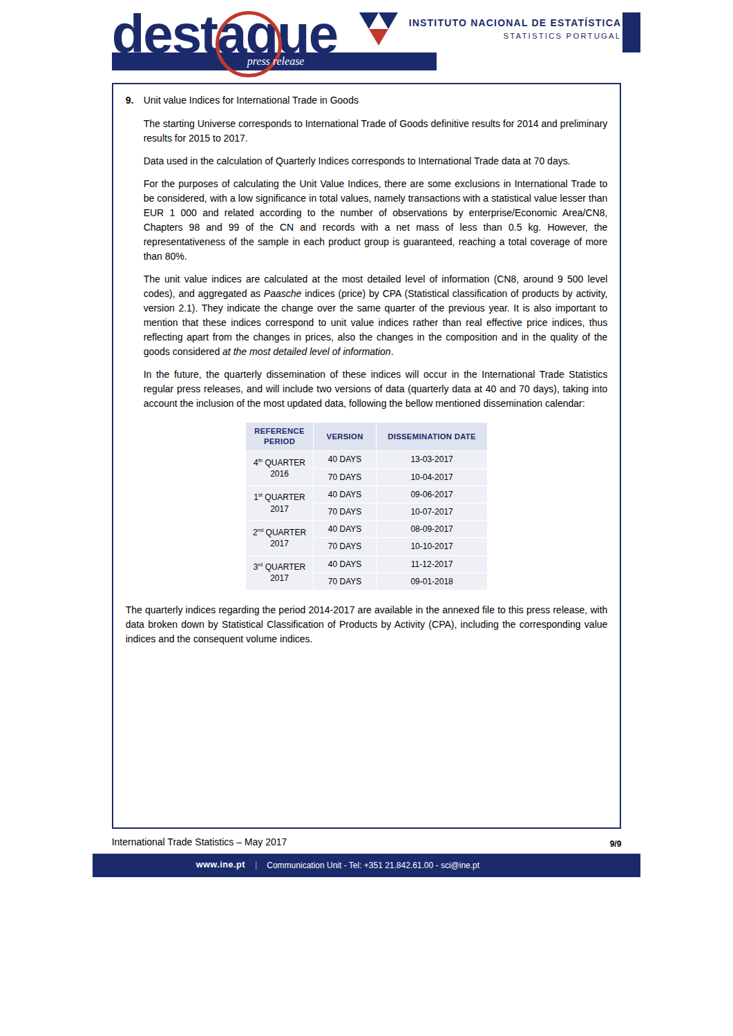destaque
press release
INSTITUTO NACIONAL DE ESTATÍSTICA
STATISTICS PORTUGAL
9. Unit value Indices for International Trade in Goods
The starting Universe corresponds to International Trade of Goods definitive results for 2014 and preliminary results for 2015 to 2017.
Data used in the calculation of Quarterly Indices corresponds to International Trade data at 70 days.
For the purposes of calculating the Unit Value Indices, there are some exclusions in International Trade to be considered, with a low significance in total values, namely transactions with a statistical value lesser than EUR 1 000 and related according to the number of observations by enterprise/Economic Area/CN8, Chapters 98 and 99 of the CN and records with a net mass of less than 0.5 kg. However, the representativeness of the sample in each product group is guaranteed, reaching a total coverage of more than 80%.
The unit value indices are calculated at the most detailed level of information (CN8, around 9 500 level codes), and aggregated as Paasche indices (price) by CPA (Statistical classification of products by activity, version 2.1). They indicate the change over the same quarter of the previous year. It is also important to mention that these indices correspond to unit value indices rather than real effective price indices, thus reflecting apart from the changes in prices, also the changes in the composition and in the quality of the goods considered at the most detailed level of information.
In the future, the quarterly dissemination of these indices will occur in the International Trade Statistics regular press releases, and will include two versions of data (quarterly data at 40 and 70 days), taking into account the inclusion of the most updated data, following the bellow mentioned dissemination calendar:
| REFERENCE PERIOD | VERSION | DISSEMINATION DATE |
| --- | --- | --- |
| 4 th QUARTER 2016 | 40 DAYS | 13-03-2017 |
| 70 DAYS | 10-04-2017 |
| 1 st QUARTER 2017 | 40 DAYS | 09-06-2017 |
| 70 DAYS | 10-07-2017 |
| 2 nd QUARTER 2017 | 40 DAYS | 08-09-2017 |
| 70 DAYS | 10-10-2017 |
| 3 rd QUARTER 2017 | 40 DAYS | 11-12-2017 |
| 70 DAYS | 09-01-2018 |
The quarterly indices regarding the period 2014-2017 are available in the annexed file to this press release, with data broken down by Statistical Classification of Products by Activity (CPA), including the corresponding value indices and the consequent volume indices.
International Trade Statistics – May 2017 9/9
www.ine.pt | Communication Unit - Tel: +351 21.842.61.00 - sci@ine.pt